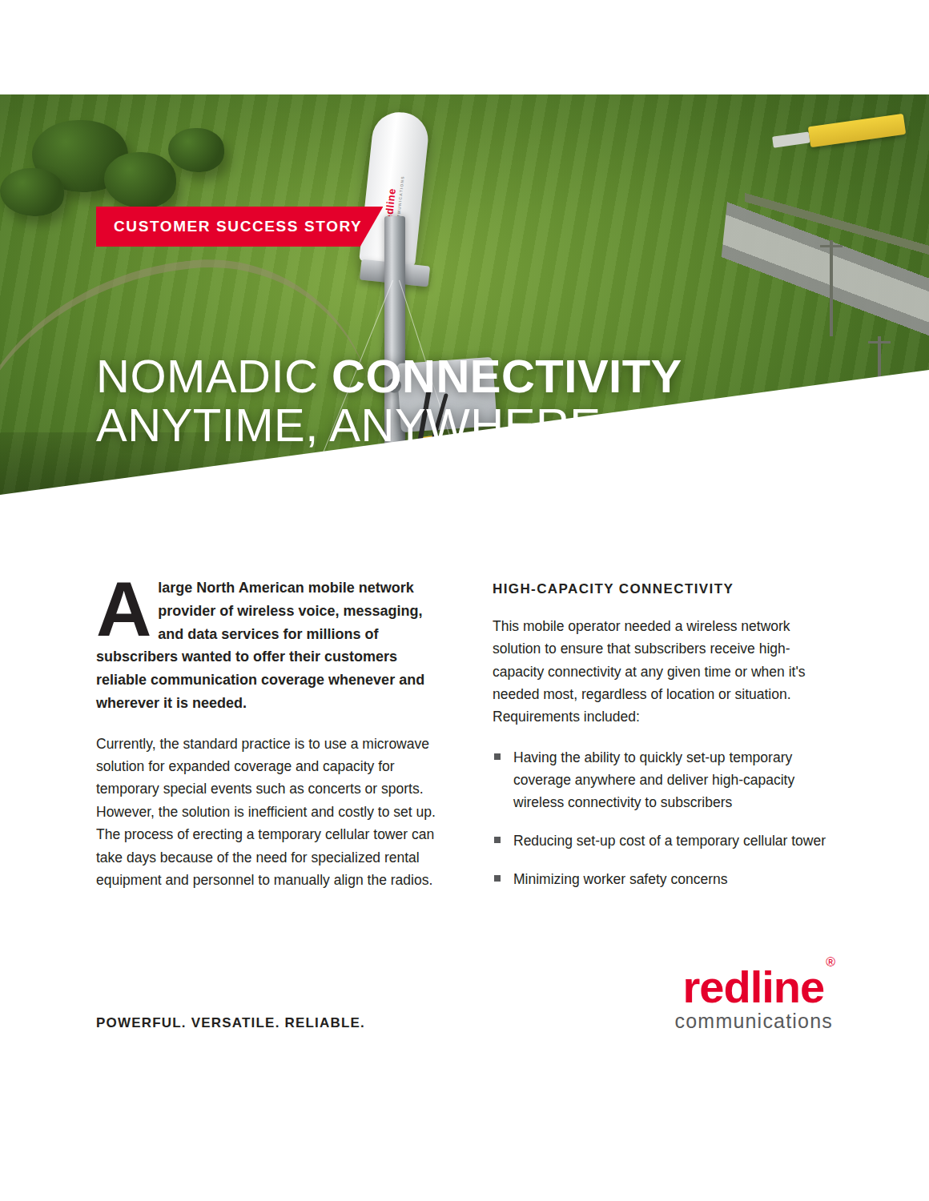redlineCOMMUNICATIONS
CUSTOMER SUCCESS STORY
NOMADIC CONNECTIVITY
ANYTIME, ANYWHERE
Alarge North American mobile network provider of wireless voice, messaging, and data services for millions of subscribers wanted to offer their customers reliable communication coverage whenever and wherever it is needed.
Currently, the standard practice is to use a microwave solution for expanded coverage and capacity for temporary special events such as concerts or sports. However, the solution is inefficient and costly to set up. The process of erecting a temporary cellular tower can take days because of the need for specialized rental equipment and personnel to manually align the radios.
HIGH-CAPACITY CONNECTIVITY
This mobile operator needed a wireless network solution to ensure that subscribers receive high-capacity connectivity at any given time or when it's needed most, regardless of location or situation. Requirements included:
Having the ability to quickly set-up temporary coverage anywhere and deliver high-capacity wireless connectivity to subscribers
Reducing set-up cost of a temporary cellular tower
Minimizing worker safety concerns
POWERFUL. VERSATILE. RELIABLE.
redline®
communications